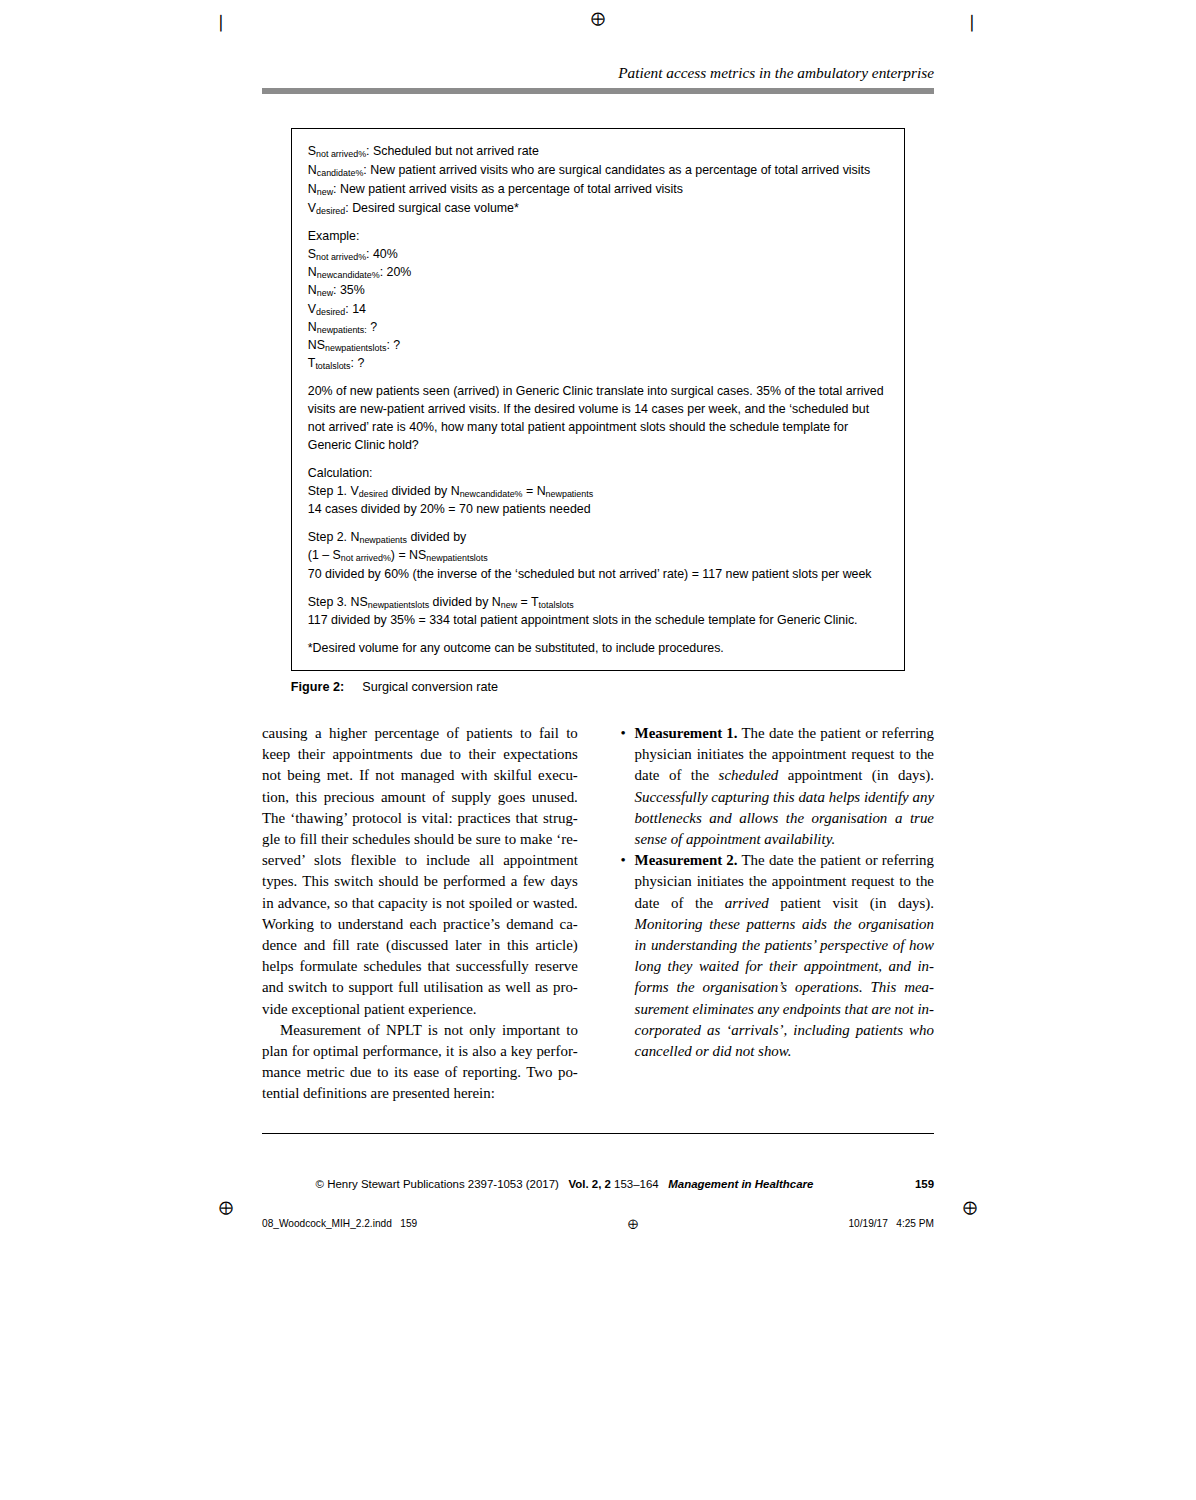⨁
⎢
⎢
⨁
⨁
Patient access metrics in the ambulatory enterprise
Snot arrived%: Scheduled but not arrived rate
Ncandidate%: New patient arrived visits who are surgical candidates as a percentage of total arrived visits
Nnew: New patient arrived visits as a percentage of total arrived visits
Vdesired: Desired surgical case volume*
Example:
Snot arrived%: 40%
Nnewcandidate%: 20%
Nnew: 35%
Vdesired: 14
Nnewpatients: ?
NSnewpatientslots: ?
Ttotalslots: ?
20% of new patients seen (arrived) in Generic Clinic translate into surgical cases. 35% of the total arrived visits are new-patient arrived visits. If the desired volume is 14 cases per week, and the ‘scheduled but not arrived’ rate is 40%, how many total patient appointment slots should the schedule template for Generic Clinic hold?
Calculation:
Step 1. Vdesired divided by Nnewcandidate% = Nnewpatients
14 cases divided by 20% = 70 new patients needed
Step 2. Nnewpatients divided by
(1 – Snot arrived%) = NSnewpatientslots
70 divided by 60% (the inverse of the ‘scheduled but not arrived’ rate) = 117 new patient slots per week
Step 3. NSnewpatientslots divided by Nnew = Ttotalslots
117 divided by 35% = 334 total patient appointment slots in the schedule template for Generic Clinic.
*Desired volume for any outcome can be substituted, to include procedures.
Figure 2: Surgical conversion rate
causing a higher percentage of patients to fail to keep their appointments due to their expectations not being met. If not managed with skilful execution, this precious amount of supply goes unused. The ‘thawing’ protocol is vital: practices that struggle to fill their schedules should be sure to make ‘reserved’ slots flexible to include all appointment types. This switch should be performed a few days in advance, so that capacity is not spoiled or wasted. Working to understand each practice’s demand cadence and fill rate (discussed later in this article) helps formulate schedules that successfully reserve and switch to support full utilisation as well as provide exceptional patient experience.
Measurement of NPLT is not only important to plan for optimal performance, it is also a key performance metric due to its ease of reporting. Two potential definitions are presented herein:
Measurement 1. The date the patient or referring physician initiates the appointment request to the date of the scheduled appointment (in days). Successfully capturing this data helps identify any bottlenecks and allows the organisation a true sense of appointment availability.
Measurement 2. The date the patient or referring physician initiates the appointment request to the date of the arrived patient visit (in days). Monitoring these patterns aids the organisation in understanding the patients’ perspective of how long they waited for their appointment, and informs the organisation’s operations. This measurement eliminates any endpoints that are not incorporated as ‘arrivals’, including patients who cancelled or did not show.
© Henry Stewart Publications 2397-1053 (2017) Vol. 2, 2 153–164 Management in Healthcare
159
08_Woodcock_MIH_2.2.indd 159 ⨁ 10/19/17 4:25 PM